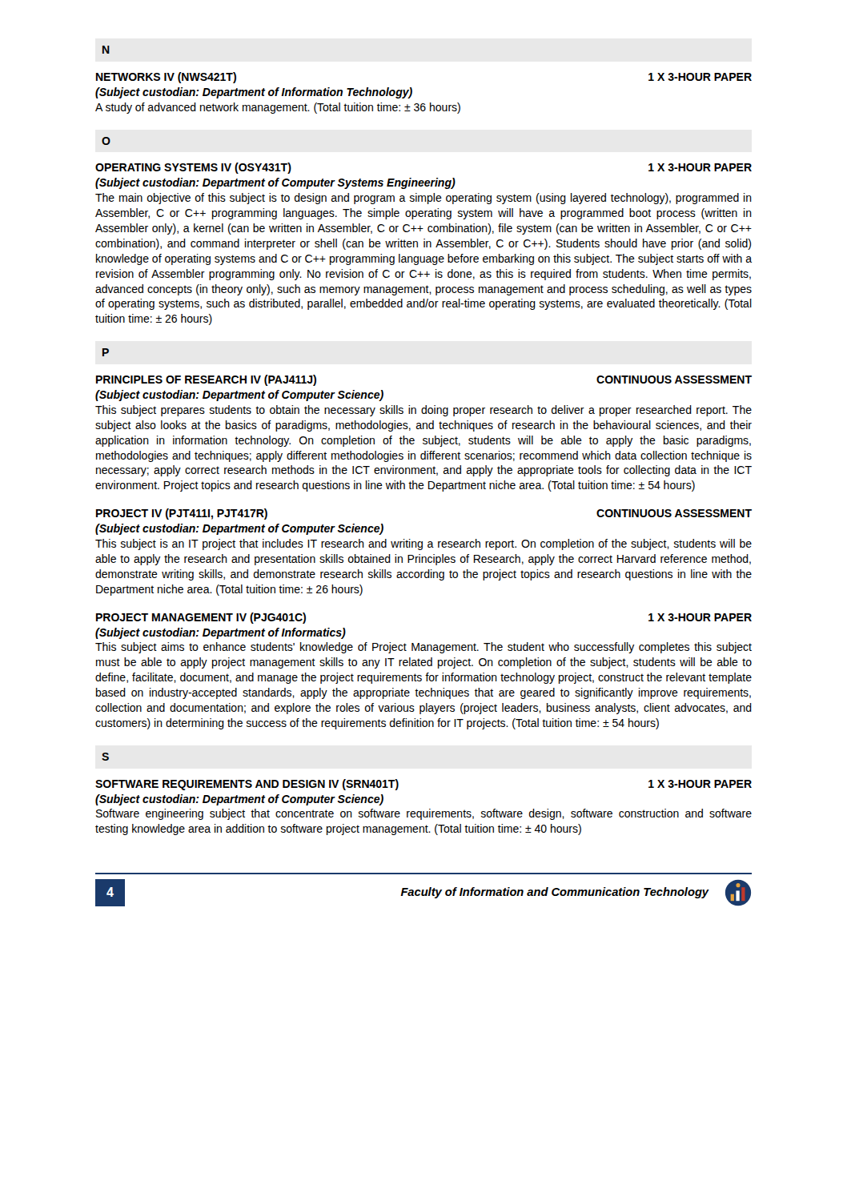N
NETWORKS IV (NWS421T) 1 X 3-HOUR PAPER
(Subject custodian: Department of Information Technology)
A study of advanced network management. (Total tuition time: ± 36 hours)
O
OPERATING SYSTEMS IV (OSY431T) 1 X 3-HOUR PAPER
(Subject custodian: Department of Computer Systems Engineering)
The main objective of this subject is to design and program a simple operating system (using layered technology), programmed in Assembler, C or C++ programming languages. The simple operating system will have a programmed boot process (written in Assembler only), a kernel (can be written in Assembler, C or C++ combination), file system (can be written in Assembler, C or C++ combination), and command interpreter or shell (can be written in Assembler, C or C++). Students should have prior (and solid) knowledge of operating systems and C or C++ programming language before embarking on this subject. The subject starts off with a revision of Assembler programming only. No revision of C or C++ is done, as this is required from students. When time permits, advanced concepts (in theory only), such as memory management, process management and process scheduling, as well as types of operating systems, such as distributed, parallel, embedded and/or real-time operating systems, are evaluated theoretically. (Total tuition time: ± 26 hours)
P
PRINCIPLES OF RESEARCH IV (PAJ411J) CONTINUOUS ASSESSMENT
(Subject custodian: Department of Computer Science)
This subject prepares students to obtain the necessary skills in doing proper research to deliver a proper researched report. The subject also looks at the basics of paradigms, methodologies, and techniques of research in the behavioural sciences, and their application in information technology. On completion of the subject, students will be able to apply the basic paradigms, methodologies and techniques; apply different methodologies in different scenarios; recommend which data collection technique is necessary; apply correct research methods in the ICT environment, and apply the appropriate tools for collecting data in the ICT environment. Project topics and research questions in line with the Department niche area. (Total tuition time: ± 54 hours)
PROJECT IV (PJT411I, PJT417R) CONTINUOUS ASSESSMENT
(Subject custodian: Department of Computer Science)
This subject is an IT project that includes IT research and writing a research report. On completion of the subject, students will be able to apply the research and presentation skills obtained in Principles of Research, apply the correct Harvard reference method, demonstrate writing skills, and demonstrate research skills according to the project topics and research questions in line with the Department niche area. (Total tuition time: ± 26 hours)
PROJECT MANAGEMENT IV (PJG401C) 1 X 3-HOUR PAPER
(Subject custodian: Department of Informatics)
This subject aims to enhance students' knowledge of Project Management. The student who successfully completes this subject must be able to apply project management skills to any IT related project. On completion of the subject, students will be able to define, facilitate, document, and manage the project requirements for information technology project, construct the relevant template based on industry-accepted standards, apply the appropriate techniques that are geared to significantly improve requirements, collection and documentation; and explore the roles of various players (project leaders, business analysts, client advocates, and customers) in determining the success of the requirements definition for IT projects. (Total tuition time: ± 54 hours)
S
SOFTWARE REQUIREMENTS AND DESIGN IV (SRN401T) 1 X 3-HOUR PAPER
(Subject custodian: Department of Computer Science)
Software engineering subject that concentrate on software requirements, software design, software construction and software testing knowledge area in addition to software project management. (Total tuition time: ± 40 hours)
4
Faculty of Information and Communication Technology